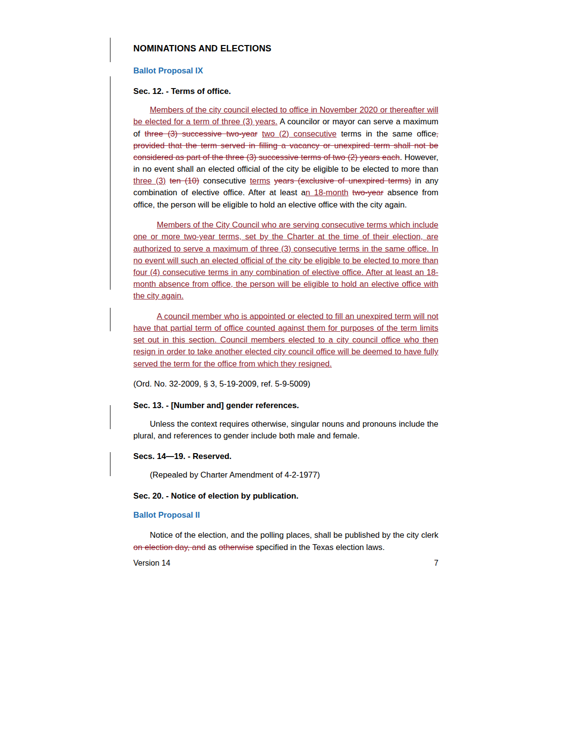NOMINATIONS AND ELECTIONS
Ballot Proposal IX
Sec. 12. - Terms of office.
Members of the city council elected to office in November 2020 or thereafter will be elected for a term of three (3) years. A councilor or mayor can serve a maximum of three (3) successive two-year two (2) consecutive terms in the same office, provided that the term served in filling a vacancy or unexpired term shall not be considered as part of the three (3) successive terms of two (2) years each. However, in no event shall an elected official of the city be eligible to be elected to more than three (3) ten (10) consecutive terms years (exclusive of unexpired terms) in any combination of elective office. After at least an 18-month two-year absence from office, the person will be eligible to hold an elective office with the city again.
Members of the City Council who are serving consecutive terms which include one or more two-year terms, set by the Charter at the time of their election, are authorized to serve a maximum of three (3) consecutive terms in the same office. In no event will such an elected official of the city be eligible to be elected to more than four (4) consecutive terms in any combination of elective office. After at least an 18-month absence from office, the person will be eligible to hold an elective office with the city again.
A council member who is appointed or elected to fill an unexpired term will not have that partial term of office counted against them for purposes of the term limits set out in this section. Council members elected to a city council office who then resign in order to take another elected city council office will be deemed to have fully served the term for the office from which they resigned.
(Ord. No. 32-2009, § 3, 5-19-2009, ref. 5-9-5009)
Sec. 13. - [Number and] gender references.
Unless the context requires otherwise, singular nouns and pronouns include the plural, and references to gender include both male and female.
Secs. 14—19. - Reserved.
(Repealed by Charter Amendment of 4-2-1977)
Sec. 20. - Notice of election by publication.
Ballot Proposal II
Notice of the election, and the polling places, shall be published by the city clerk on election day, and as otherwise specified in the Texas election laws.
Version 14 7